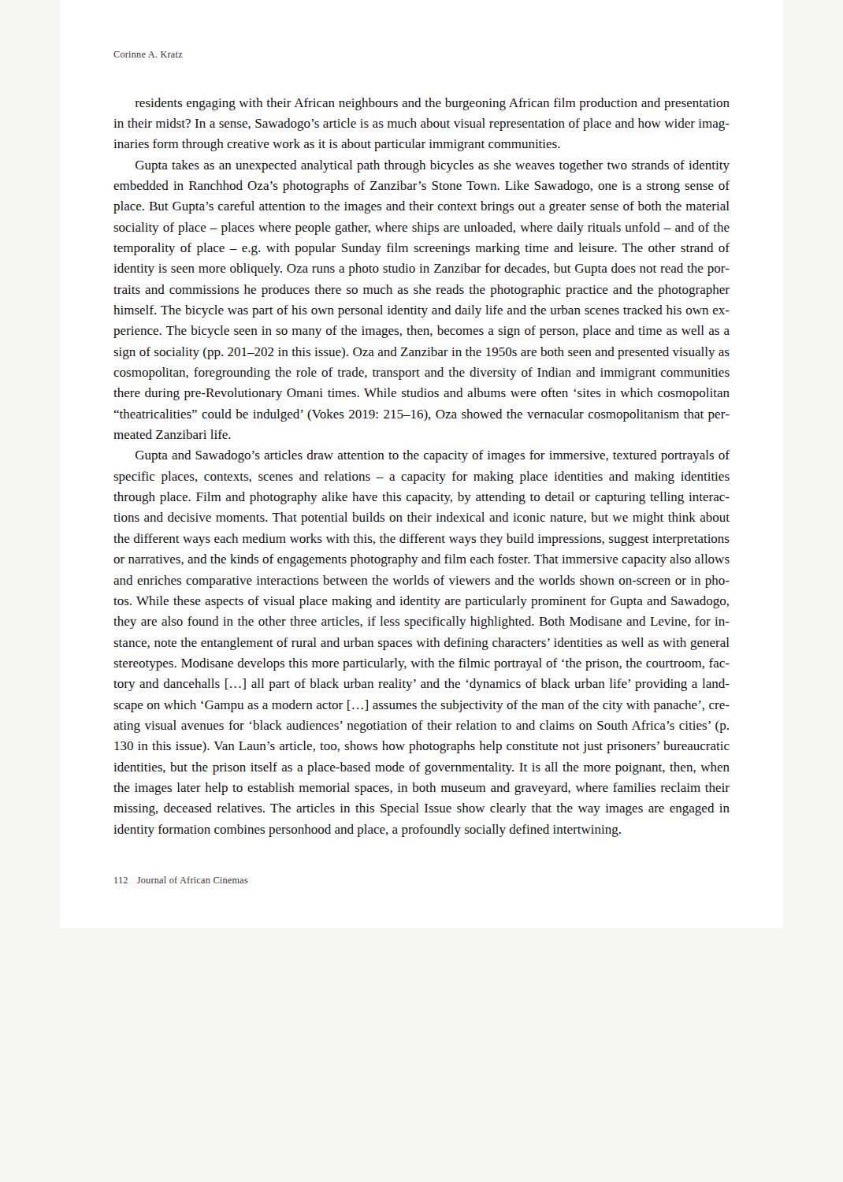Corinne A. Kratz
residents engaging with their African neighbours and the burgeoning African film production and presentation in their midst? In a sense, Sawadogo’s article is as much about visual representation of place and how wider imaginaries form through creative work as it is about particular immigrant communities.
Gupta takes as an unexpected analytical path through bicycles as she weaves together two strands of identity embedded in Ranchhod Oza’s photographs of Zanzibar’s Stone Town. Like Sawadogo, one is a strong sense of place. But Gupta’s careful attention to the images and their context brings out a greater sense of both the material sociality of place – places where people gather, where ships are unloaded, where daily rituals unfold – and of the temporality of place – e.g. with popular Sunday film screenings marking time and leisure. The other strand of identity is seen more obliquely. Oza runs a photo studio in Zanzibar for decades, but Gupta does not read the portraits and commissions he produces there so much as she reads the photographic practice and the photographer himself. The bicycle was part of his own personal identity and daily life and the urban scenes tracked his own experience. The bicycle seen in so many of the images, then, becomes a sign of person, place and time as well as a sign of sociality (pp. 201–202 in this issue). Oza and Zanzibar in the 1950s are both seen and presented visually as cosmopolitan, foregrounding the role of trade, transport and the diversity of Indian and immigrant communities there during pre-Revolutionary Omani times. While studios and albums were often ‘sites in which cosmopolitan “theatricalities” could be indulged’ (Vokes 2019: 215–16), Oza showed the vernacular cosmopolitanism that permeated Zanzibari life.
Gupta and Sawadogo’s articles draw attention to the capacity of images for immersive, textured portrayals of specific places, contexts, scenes and relations – a capacity for making place identities and making identities through place. Film and photography alike have this capacity, by attending to detail or capturing telling interactions and decisive moments. That potential builds on their indexical and iconic nature, but we might think about the different ways each medium works with this, the different ways they build impressions, suggest interpretations or narratives, and the kinds of engagements photography and film each foster. That immersive capacity also allows and enriches comparative interactions between the worlds of viewers and the worlds shown on-screen or in photos. While these aspects of visual place making and identity are particularly prominent for Gupta and Sawadogo, they are also found in the other three articles, if less specifically highlighted. Both Modisane and Levine, for instance, note the entanglement of rural and urban spaces with defining characters’ identities as well as with general stereotypes. Modisane develops this more particularly, with the filmic portrayal of ‘the prison, the courtroom, factory and dancehalls […] all part of black urban reality’ and the ‘dynamics of black urban life’ providing a landscape on which ‘Gampu as a modern actor […] assumes the subjectivity of the man of the city with panache’, creating visual avenues for ‘black audiences’ negotiation of their relation to and claims on South Africa’s cities’ (p. 130 in this issue). Van Laun’s article, too, shows how photographs help constitute not just prisoners’ bureaucratic identities, but the prison itself as a place-based mode of governmentality. It is all the more poignant, then, when the images later help to establish memorial spaces, in both museum and graveyard, where families reclaim their missing, deceased relatives. The articles in this Special Issue show clearly that the way images are engaged in identity formation combines personhood and place, a profoundly socially defined intertwining.
112 Journal of African Cinemas